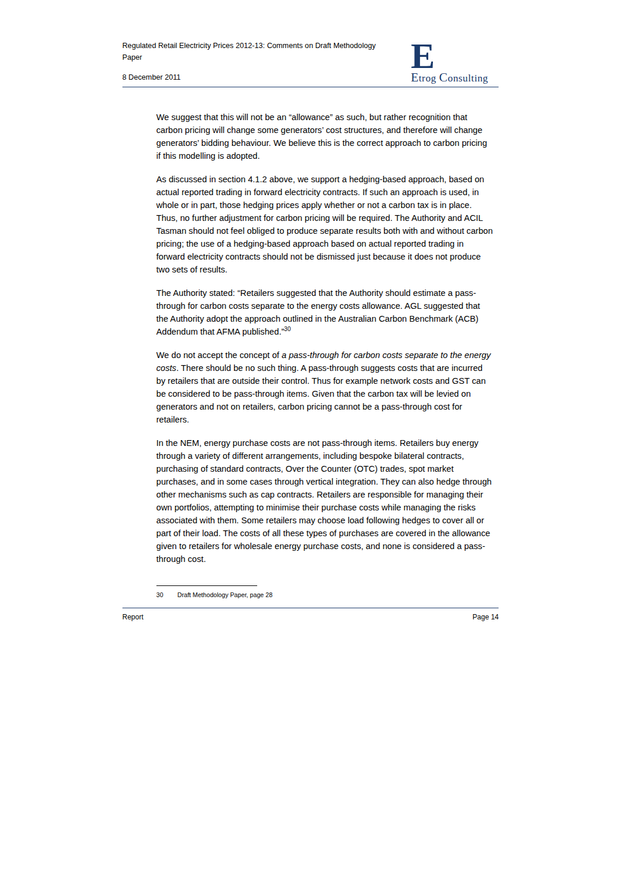Regulated Retail Electricity Prices 2012-13: Comments on Draft Methodology Paper
8 December 2011
E
Etrog Consulting
We suggest that this will not be an “allowance” as such, but rather recognition that carbon pricing will change some generators’ cost structures, and therefore will change generators’ bidding behaviour. We believe this is the correct approach to carbon pricing if this modelling is adopted.
As discussed in section 4.1.2 above, we support a hedging-based approach, based on actual reported trading in forward electricity contracts. If such an approach is used, in whole or in part, those hedging prices apply whether or not a carbon tax is in place. Thus, no further adjustment for carbon pricing will be required. The Authority and ACIL Tasman should not feel obliged to produce separate results both with and without carbon pricing; the use of a hedging-based approach based on actual reported trading in forward electricity contracts should not be dismissed just because it does not produce two sets of results.
The Authority stated: “Retailers suggested that the Authority should estimate a pass-through for carbon costs separate to the energy costs allowance. AGL suggested that the Authority adopt the approach outlined in the Australian Carbon Benchmark (ACB) Addendum that AFMA published.”30
We do not accept the concept of a pass-through for carbon costs separate to the energy costs. There should be no such thing. A pass-through suggests costs that are incurred by retailers that are outside their control. Thus for example network costs and GST can be considered to be pass-through items. Given that the carbon tax will be levied on generators and not on retailers, carbon pricing cannot be a pass-through cost for retailers.
In the NEM, energy purchase costs are not pass-through items. Retailers buy energy through a variety of different arrangements, including bespoke bilateral contracts, purchasing of standard contracts, Over the Counter (OTC) trades, spot market purchases, and in some cases through vertical integration. They can also hedge through other mechanisms such as cap contracts. Retailers are responsible for managing their own portfolios, attempting to minimise their purchase costs while managing the risks associated with them. Some retailers may choose load following hedges to cover all or part of their load. The costs of all these types of purchases are covered in the allowance given to retailers for wholesale energy purchase costs, and none is considered a pass-through cost.
30
Draft Methodology Paper, page 28
Report
Page 14